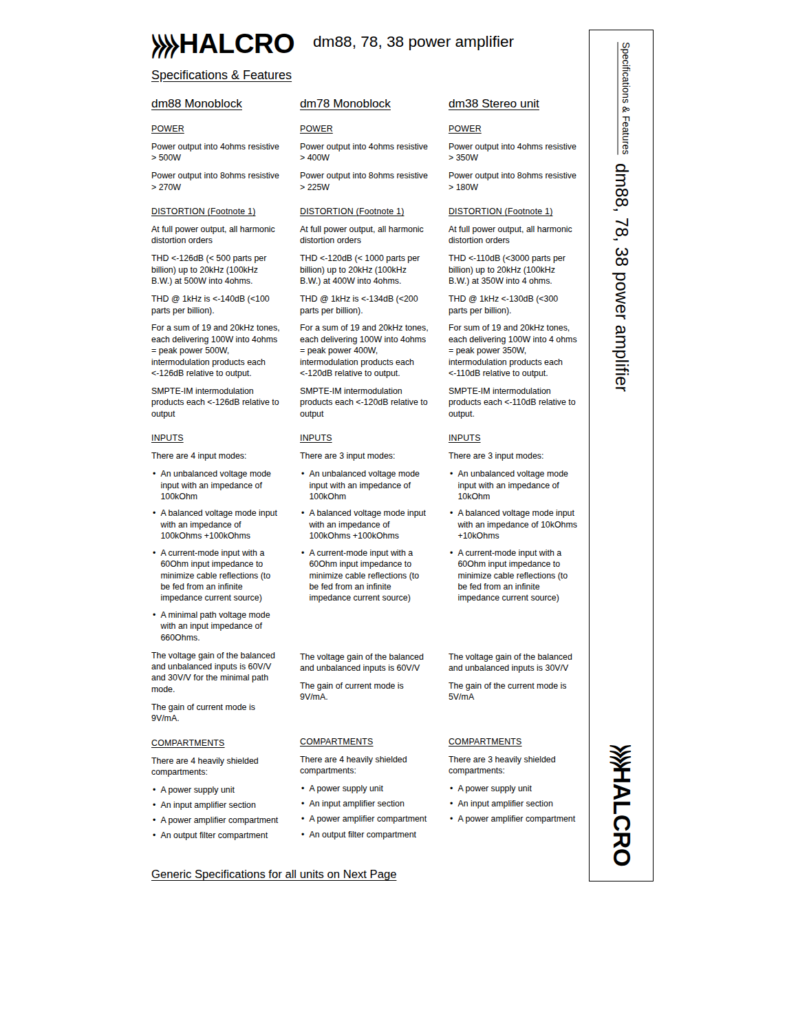⧽⧽⧽⧽HALCRO
dm88, 78, 38 power amplifier
Specifications & Features
dm88 Monoblock
POWER
Power output into 4ohms resistive > 500W
Power output into 8ohms resistive > 270W
DISTORTION (Footnote 1)
At full power output, all harmonic distortion orders
THD <-126dB (< 500 parts per billion) up to 20kHz (100kHz B.W.) at 500W into 4ohms.
THD @ 1kHz is <-140dB (<100 parts per billion).
For a sum of 19 and 20kHz tones, each delivering 100W into 4ohms = peak power 500W, intermodulation products each <-126dB relative to output.
SMPTE-IM intermodulation products each <-126dB relative to output
INPUTS
There are 4 input modes:
An unbalanced voltage mode input with an impedance of 100kOhm
A balanced voltage mode input with an impedance of 100kOhms +100kOhms
A current-mode input with a 60Ohm input impedance to minimize cable reflections (to be fed from an infinite impedance current source)
A minimal path voltage mode with an input impedance of 660Ohms.
The voltage gain of the balanced and unbalanced inputs is 60V/V and 30V/V for the minimal path mode.
The gain of current mode is 9V/mA.
COMPARTMENTS
There are 4 heavily shielded compartments:
A power supply unit
An input amplifier section
A power amplifier compartment
An output filter compartment
dm78 Monoblock
POWER
Power output into 4ohms resistive > 400W
Power output into 8ohms resistive > 225W
DISTORTION (Footnote 1)
At full power output, all harmonic distortion orders
THD <-120dB (< 1000 parts per billion) up to 20kHz (100kHz B.W.) at 400W into 4ohms.
THD @ 1kHz is <-134dB (<200 parts per billion).
For a sum of 19 and 20kHz tones, each delivering 100W into 4ohms = peak power 400W, intermodulation products each <-120dB relative to output.
SMPTE-IM intermodulation products each <-120dB relative to output
INPUTS
There are 3 input modes:
An unbalanced voltage mode input with an impedance of 100kOhm
A balanced voltage mode input with an impedance of 100kOhms +100kOhms
A current-mode input with a 60Ohm input impedance to minimize cable reflections (to be fed from an infinite impedance current source)
The voltage gain of the balanced and unbalanced inputs is 60V/V
The gain of current mode is 9V/mA.
COMPARTMENTS
There are 4 heavily shielded compartments:
A power supply unit
An input amplifier section
A power amplifier compartment
An output filter compartment
dm38 Stereo unit
POWER
Power output into 4ohms resistive > 350W
Power output into 8ohms resistive > 180W
DISTORTION (Footnote 1)
At full power output, all harmonic distortion orders
THD <-110dB (<3000 parts per billion) up to 20kHz (100kHz B.W.) at 350W into 4 ohms.
THD @ 1kHz <-130dB (<300 parts per billion).
For sum of 19 and 20kHz tones, each delivering 100W into 4 ohms = peak power 350W, intermodulation products each <-110dB relative to output.
SMPTE-IM intermodulation products each <-110dB relative to output.
INPUTS
There are 3 input modes:
An unbalanced voltage mode input with an impedance of 10kOhm
A balanced voltage mode input with an impedance of 10kOhms +10kOhms
A current-mode input with a 60Ohm input impedance to minimize cable reflections (to be fed from an infinite impedance current source)
The voltage gain of the balanced and unbalanced inputs is 30V/V
The gain of the current mode is 5V/mA
COMPARTMENTS
There are 3 heavily shielded compartments:
A power supply unit
An input amplifier section
A power amplifier compartment
Generic Specifications for all units on Next Page
Specifications & Features dm88, 78, 38 power amplifier
⧽⧽⧽⧽HALCRO